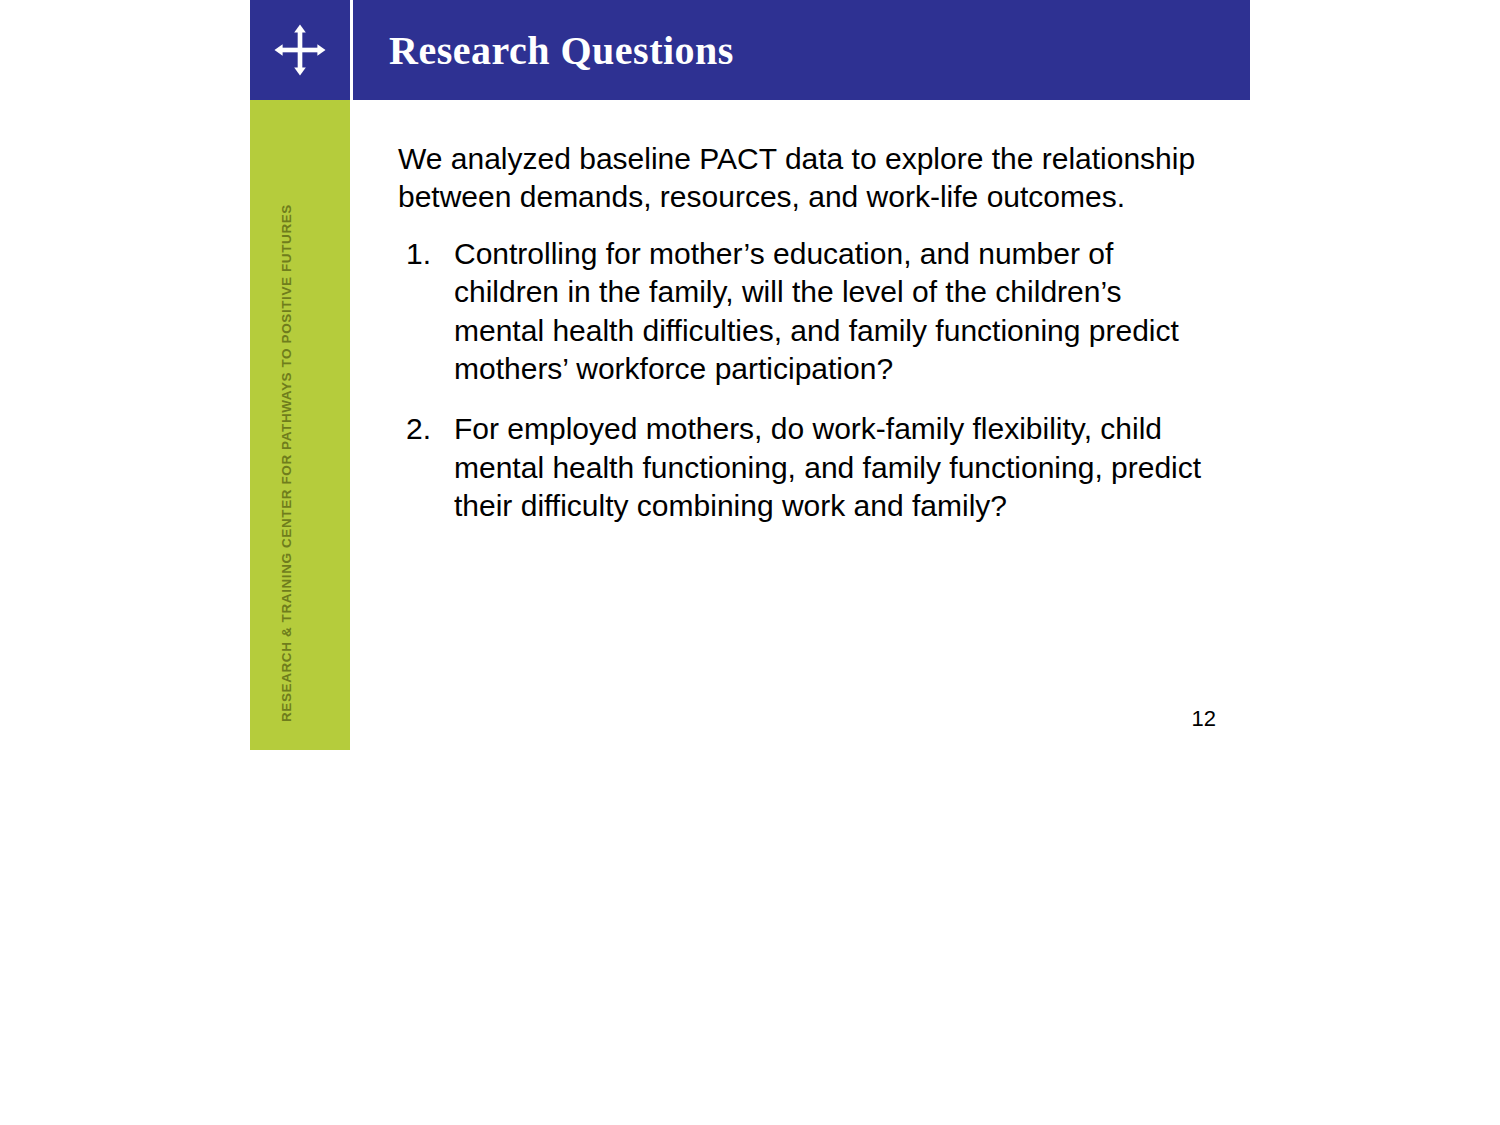Research Questions
RESEARCH & TRAINING CENTER FOR PATHWAYS TO POSITIVE FUTURES
We analyzed baseline PACT data to explore the relationship between demands, resources, and work-life outcomes.
Controlling for mother’s education, and number of children in the family, will the level of the children’s mental health difficulties, and family functioning predict mothers’ workforce participation?
For employed mothers, do work-family flexibility, child mental health functioning, and family functioning, predict their difficulty combining work and family?
12